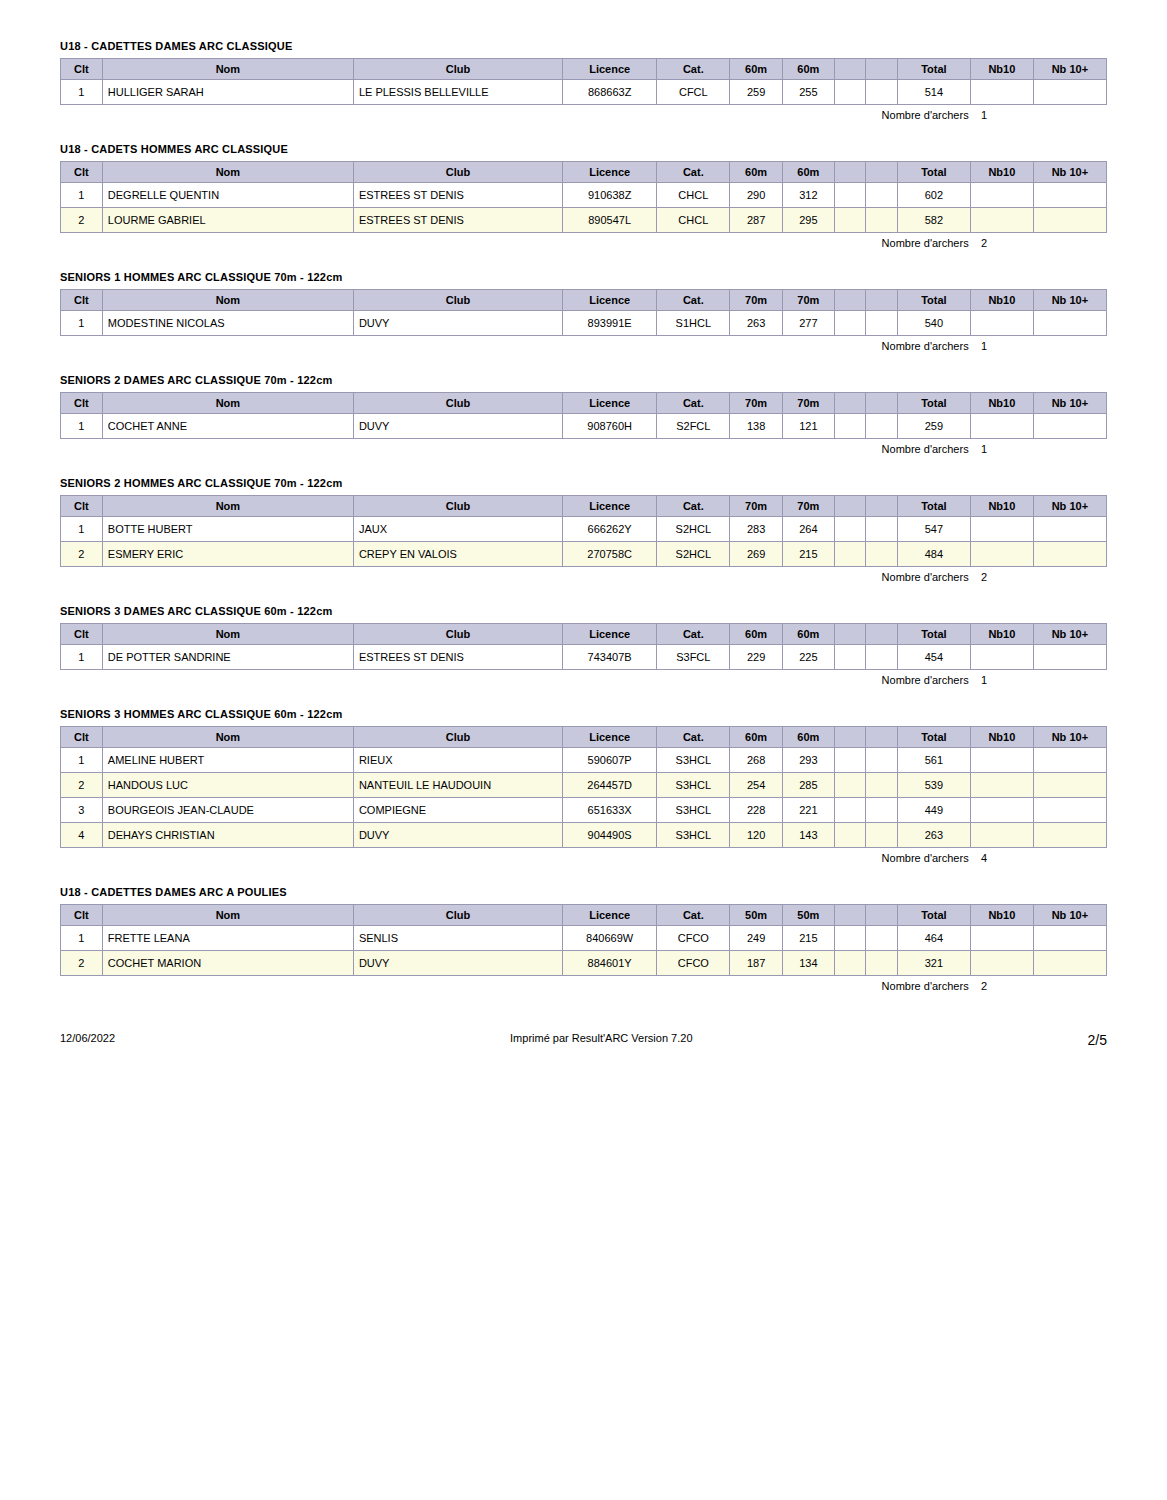U18 - CADETTES DAMES ARC CLASSIQUE
| Clt | Nom | Club | Licence | Cat. | 60m | 60m | | | Total | Nb10 | Nb 10+ |
| --- | --- | --- | --- | --- | --- | --- | --- | --- | --- | --- | --- |
| 1 | HULLIGER SARAH | LE PLESSIS BELLEVILLE | 868663Z | CFCL | 259 | 255 | | | 514 | | |
Nombre d'archers 1
U18 - CADETS HOMMES ARC CLASSIQUE
| Clt | Nom | Club | Licence | Cat. | 60m | 60m | | | Total | Nb10 | Nb 10+ |
| --- | --- | --- | --- | --- | --- | --- | --- | --- | --- | --- | --- |
| 1 | DEGRELLE QUENTIN | ESTREES ST DENIS | 910638Z | CHCL | 290 | 312 | | | 602 | | |
| 2 | LOURME GABRIEL | ESTREES ST DENIS | 890547L | CHCL | 287 | 295 | | | 582 | | |
Nombre d'archers 2
SENIORS 1 HOMMES ARC CLASSIQUE 70m - 122cm
| Clt | Nom | Club | Licence | Cat. | 70m | 70m | | | Total | Nb10 | Nb 10+ |
| --- | --- | --- | --- | --- | --- | --- | --- | --- | --- | --- | --- |
| 1 | MODESTINE NICOLAS | DUVY | 893991E | S1HCL | 263 | 277 | | | 540 | | |
Nombre d'archers 1
SENIORS 2 DAMES ARC CLASSIQUE 70m - 122cm
| Clt | Nom | Club | Licence | Cat. | 70m | 70m | | | Total | Nb10 | Nb 10+ |
| --- | --- | --- | --- | --- | --- | --- | --- | --- | --- | --- | --- |
| 1 | COCHET ANNE | DUVY | 908760H | S2FCL | 138 | 121 | | | 259 | | |
Nombre d'archers 1
SENIORS 2 HOMMES ARC CLASSIQUE 70m - 122cm
| Clt | Nom | Club | Licence | Cat. | 70m | 70m | | | Total | Nb10 | Nb 10+ |
| --- | --- | --- | --- | --- | --- | --- | --- | --- | --- | --- | --- |
| 1 | BOTTE HUBERT | JAUX | 666262Y | S2HCL | 283 | 264 | | | 547 | | |
| 2 | ESMERY ERIC | CREPY EN VALOIS | 270758C | S2HCL | 269 | 215 | | | 484 | | |
Nombre d'archers 2
SENIORS 3 DAMES ARC CLASSIQUE 60m - 122cm
| Clt | Nom | Club | Licence | Cat. | 60m | 60m | | | Total | Nb10 | Nb 10+ |
| --- | --- | --- | --- | --- | --- | --- | --- | --- | --- | --- | --- |
| 1 | DE POTTER SANDRINE | ESTREES ST DENIS | 743407B | S3FCL | 229 | 225 | | | 454 | | |
Nombre d'archers 1
SENIORS 3 HOMMES ARC CLASSIQUE 60m - 122cm
| Clt | Nom | Club | Licence | Cat. | 60m | 60m | | | Total | Nb10 | Nb 10+ |
| --- | --- | --- | --- | --- | --- | --- | --- | --- | --- | --- | --- |
| 1 | AMELINE HUBERT | RIEUX | 590607P | S3HCL | 268 | 293 | | | 561 | | |
| 2 | HANDOUS LUC | NANTEUIL LE HAUDOUIN | 264457D | S3HCL | 254 | 285 | | | 539 | | |
| 3 | BOURGEOIS JEAN-CLAUDE | COMPIEGNE | 651633X | S3HCL | 228 | 221 | | | 449 | | |
| 4 | DEHAYS CHRISTIAN | DUVY | 904490S | S3HCL | 120 | 143 | | | 263 | | |
Nombre d'archers 4
U18 - CADETTES DAMES ARC A POULIES
| Clt | Nom | Club | Licence | Cat. | 50m | 50m | | | Total | Nb10 | Nb 10+ |
| --- | --- | --- | --- | --- | --- | --- | --- | --- | --- | --- | --- |
| 1 | FRETTE LEANA | SENLIS | 840669W | CFCO | 249 | 215 | | | 464 | | |
| 2 | COCHET MARION | DUVY | 884601Y | CFCO | 187 | 134 | | | 321 | | |
Nombre d'archers 2
12/06/2022
Imprimé par Result'ARC Version 7.20
2/5